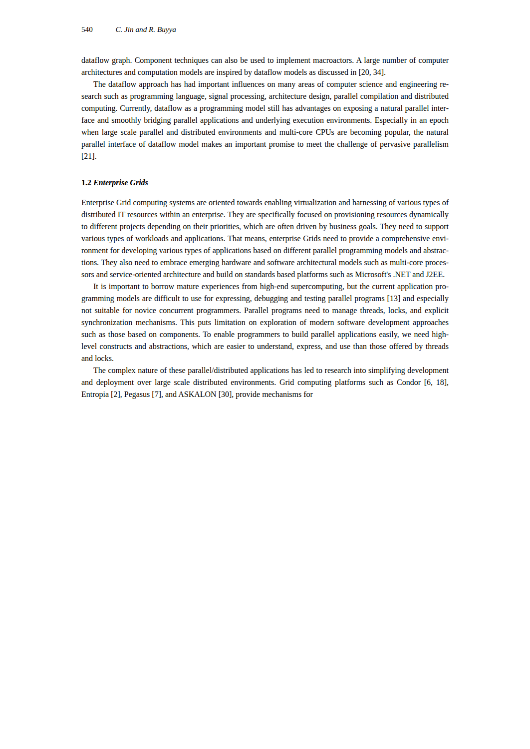540 C. Jin and R. Buyya
dataflow graph. Component techniques can also be used to implement macroactors. A large number of computer architectures and computation models are inspired by dataflow models as discussed in [20, 34].
The dataflow approach has had important influences on many areas of computer science and engineering research such as programming language, signal processing, architecture design, parallel compilation and distributed computing. Currently, dataflow as a programming model still has advantages on exposing a natural parallel interface and smoothly bridging parallel applications and underlying execution environments. Especially in an epoch when large scale parallel and distributed environments and multi-core CPUs are becoming popular, the natural parallel interface of dataflow model makes an important promise to meet the challenge of pervasive parallelism [21].
1.2 Enterprise Grids
Enterprise Grid computing systems are oriented towards enabling virtualization and harnessing of various types of distributed IT resources within an enterprise. They are specifically focused on provisioning resources dynamically to different projects depending on their priorities, which are often driven by business goals. They need to support various types of workloads and applications. That means, enterprise Grids need to provide a comprehensive environment for developing various types of applications based on different parallel programming models and abstractions. They also need to embrace emerging hardware and software architectural models such as multi-core processors and service-oriented architecture and build on standards based platforms such as Microsoft's .NET and J2EE.
It is important to borrow mature experiences from high-end supercomputing, but the current application programming models are difficult to use for expressing, debugging and testing parallel programs [13] and especially not suitable for novice concurrent programmers. Parallel programs need to manage threads, locks, and explicit synchronization mechanisms. This puts limitation on exploration of modern software development approaches such as those based on components. To enable programmers to build parallel applications easily, we need high-level constructs and abstractions, which are easier to understand, express, and use than those offered by threads and locks.
The complex nature of these parallel/distributed applications has led to research into simplifying development and deployment over large scale distributed environments. Grid computing platforms such as Condor [6, 18], Entropia [2], Pegasus [7], and ASKALON [30], provide mechanisms for